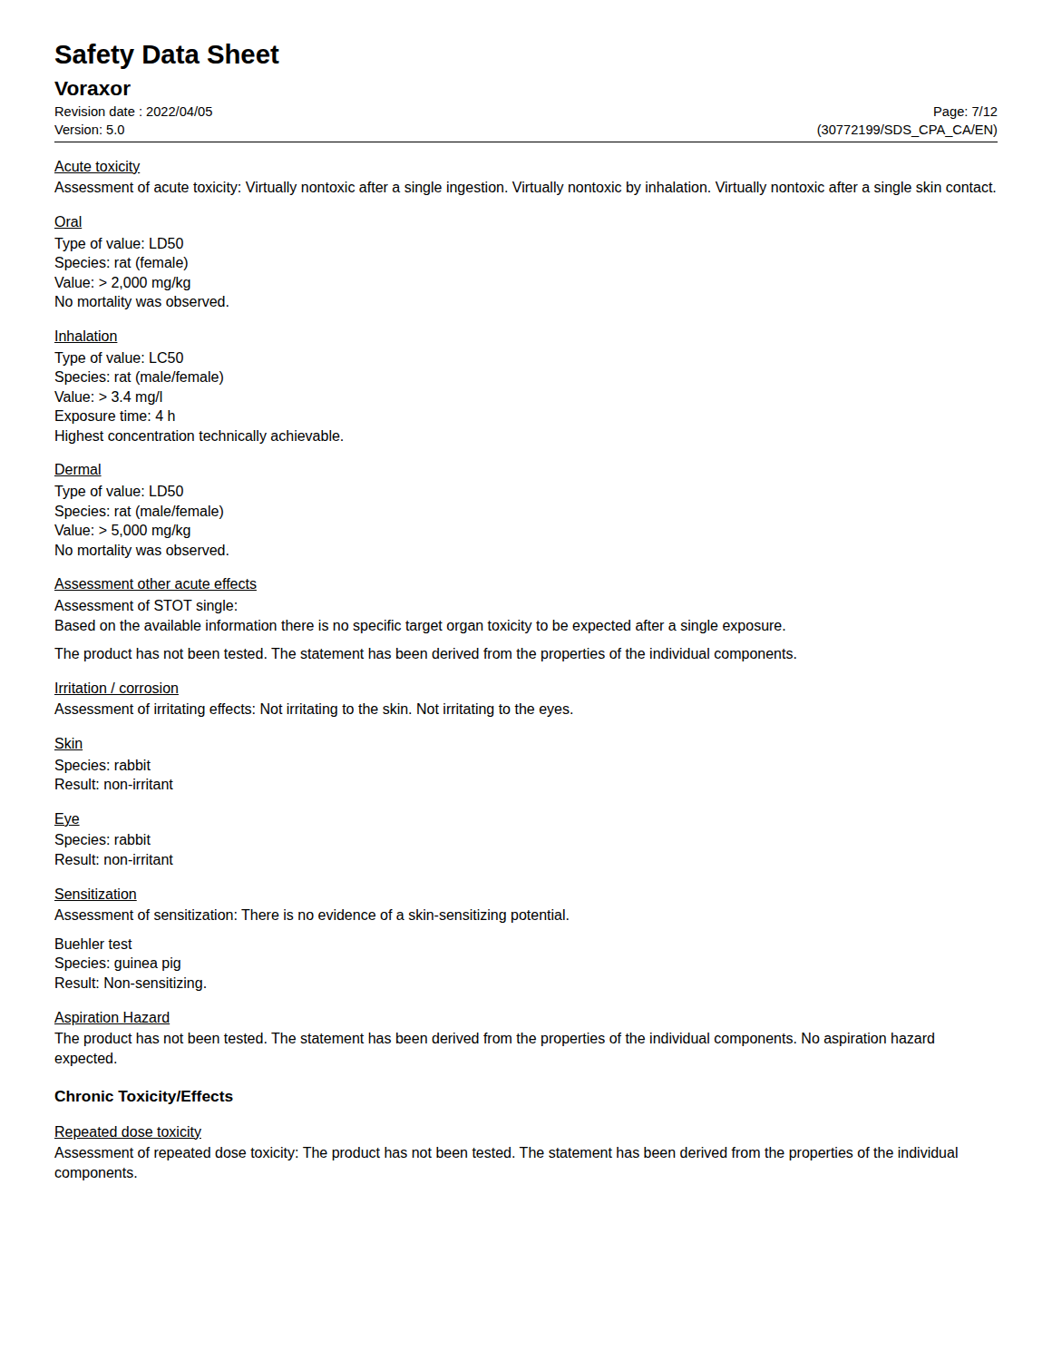Safety Data Sheet
Voraxor
Revision date : 2022/04/05
Version: 5.0
Page: 7/12
(30772199/SDS_CPA_CA/EN)
Acute toxicity
Assessment of acute toxicity: Virtually nontoxic after a single ingestion. Virtually nontoxic by inhalation. Virtually nontoxic after a single skin contact.
Oral
Type of value: LD50
Species: rat (female)
Value: > 2,000 mg/kg
No mortality was observed.
Inhalation
Type of value: LC50
Species: rat (male/female)
Value: > 3.4 mg/l
Exposure time: 4 h
Highest concentration technically achievable.
Dermal
Type of value: LD50
Species: rat (male/female)
Value: > 5,000 mg/kg
No mortality was observed.
Assessment other acute effects
Assessment of STOT single:
Based on the available information there is no specific target organ toxicity to be expected after a single exposure.
The product has not been tested. The statement has been derived from the properties of the individual components.
Irritation / corrosion
Assessment of irritating effects: Not irritating to the skin. Not irritating to the eyes.
Skin
Species: rabbit
Result: non-irritant
Eye
Species: rabbit
Result: non-irritant
Sensitization
Assessment of sensitization: There is no evidence of a skin-sensitizing potential.
Buehler test
Species: guinea pig
Result: Non-sensitizing.
Aspiration Hazard
The product has not been tested. The statement has been derived from the properties of the individual components. No aspiration hazard expected.
Chronic Toxicity/Effects
Repeated dose toxicity
Assessment of repeated dose toxicity: The product has not been tested. The statement has been derived from the properties of the individual components.